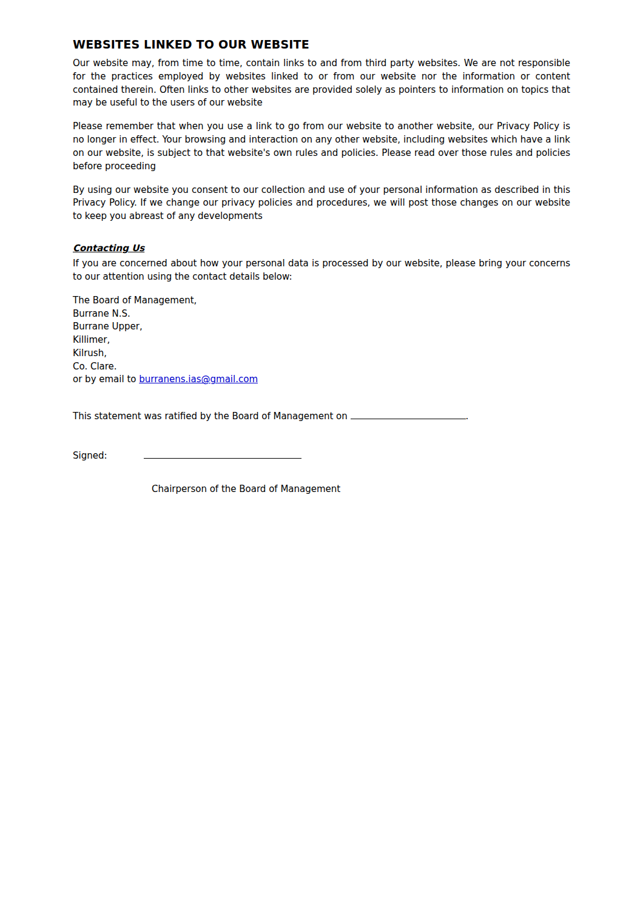WEBSITES LINKED TO OUR WEBSITE
Our website may, from time to time, contain links to and from third party websites. We are not responsible for the practices employed by websites linked to or from our website nor the information or content contained therein. Often links to other websites are provided solely as pointers to information on topics that may be useful to the users of our website
Please remember that when you use a link to go from our website to another website, our Privacy Policy is no longer in effect. Your browsing and interaction on any other website, including websites which have a link on our website, is subject to that website's own rules and policies. Please read over those rules and policies before proceeding
By using our website you consent to our collection and use of your personal information as described in this Privacy Policy. If we change our privacy policies and procedures, we will post those changes on our website to keep you abreast of any developments
Contacting Us
If you are concerned about how your personal data is processed by our website, please bring your concerns to our attention using the contact details below:
The Board of Management,
Burrane N.S.
Burrane Upper,
Killimer,
Kilrush,
Co. Clare.
or by email to burranens.ias@gmail.com
This statement was ratified by the Board of Management on .
Signed:
Chairperson of the Board of Management